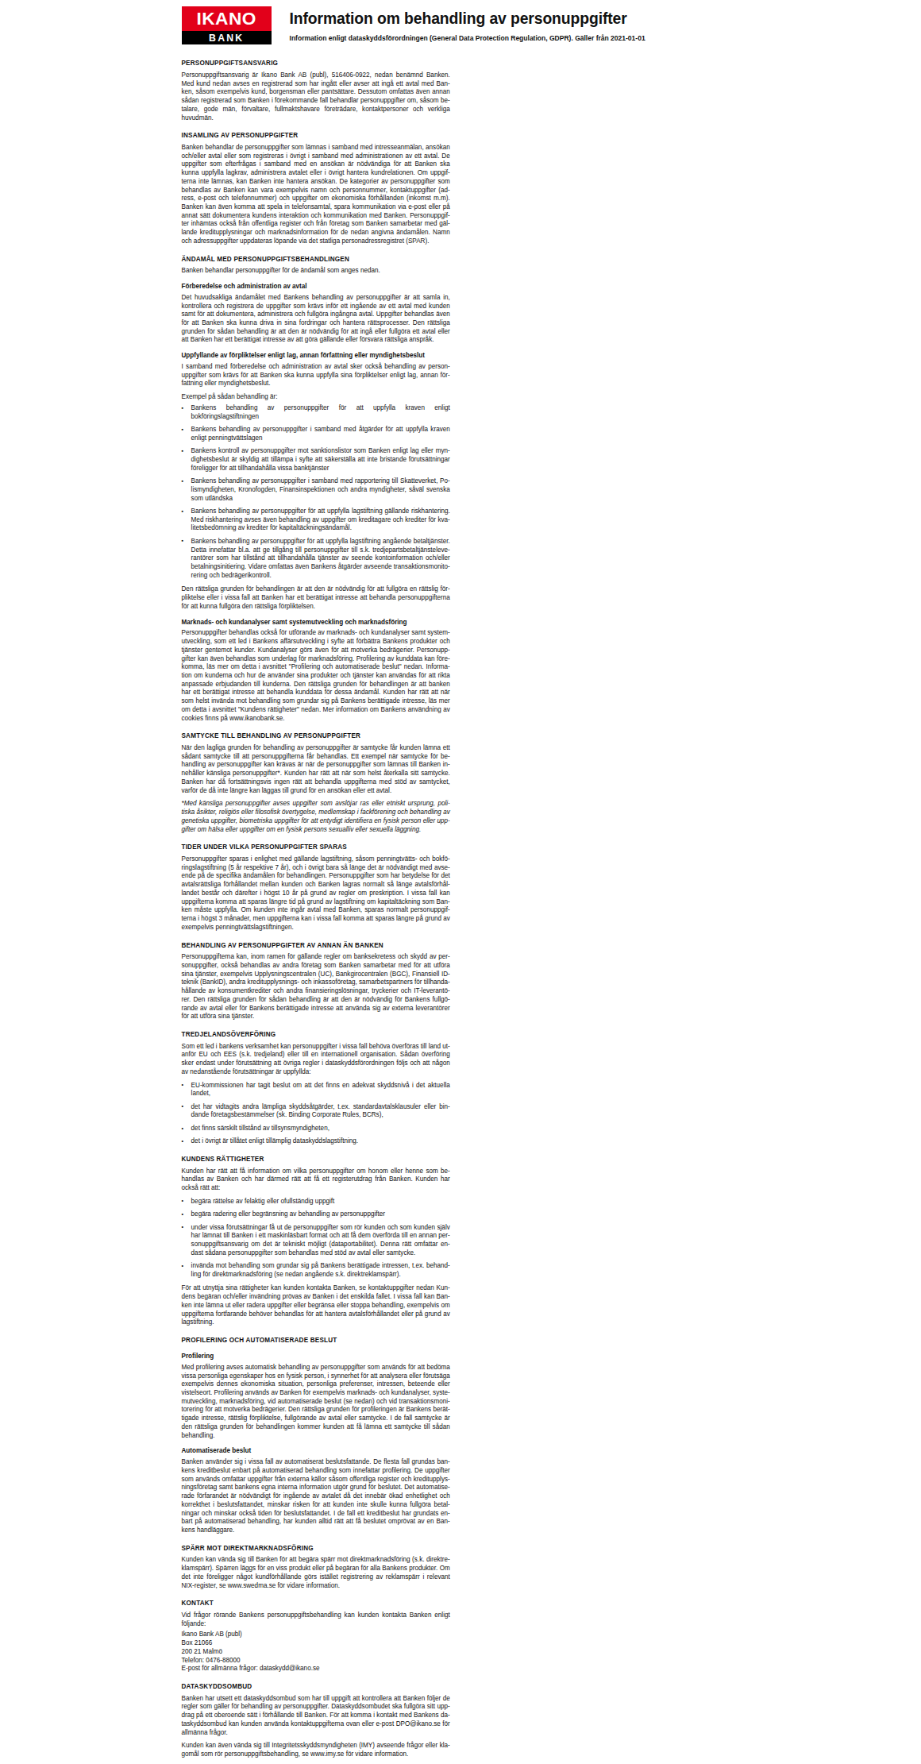IKANO BANK
Information om behandling av personuppgifter
Information enligt dataskyddsförordningen (General Data Protection Regulation, GDPR). Gäller från 2021-01-01
Personuppgiftsansvarig
Personuppgiftsansvarig är Ikano Bank AB (publ), 516406-0922, nedan benämnd Banken. Med kund nedan avses en registrerad som har ingått eller avser att ingå ett avtal med Banken, såsom exempelvis kund, borgensman eller pantsättare. Dessutom omfattas även annan sådan registrerad som Banken i förekommande fall behandlar personuppgifter om, såsom betalare, gode män, förvaltare, fullmaktshavare företrädare, kontaktpersoner och verkliga huvudmän.
Insamling av personuppgifter
Banken behandlar de personuppgifter som lämnas i samband med intresseanmälan, ansökan och/eller avtal eller som registreras i övrigt i samband med administrationen av ett avtal. De uppgifter som efterfrågas i samband med en ansökan är nödvändiga för att Banken ska kunna uppfylla lagkrav, administrera avtalet eller i övrigt hantera kundrelationen. Om uppgifterna inte lämnas, kan Banken inte hantera ansökan. De kategorier av personuppgifter som behandlas av Banken kan vara exempelvis namn och personnummer, kontaktuppgifter (adress, e-post och telefonnummer) och uppgifter om ekonomiska förhållanden (inkomst m.m). Banken kan även komma att spela in telefonsamtal, spara kommunikation via e-post eller på annat sätt dokumentera kundens interaktion och kommunikation med Banken. Personuppgifter inhämtas också från offentliga register och från företag som Banken samarbetar med gällande kreditupplysningar och marknadsinformation för de nedan angivna ändamålen. Namn och adressuppgifter uppdateras löpande via det statliga personadressregistret (SPAR).
Ändamål med personuppgiftsbehandlingen
Banken behandlar personuppgifter för de ändamål som anges nedan.
Förberedelse och administration av avtal
Det huvudsakliga ändamålet med Bankens behandling av personuppgifter är att samla in, kontrollera och registrera de uppgifter som krävs inför ett ingående av ett avtal med kunden samt för att dokumentera, administrera och fullgöra ingångna avtal. Uppgifter behandlas även för att Banken ska kunna driva in sina fordringar och hantera rättsprocesser. Den rättsliga grunden för sådan behandling är att den är nödvändig för att ingå eller fullgöra ett avtal eller att Banken har ett berättigat intresse av att göra gällande eller försvara rättsliga anspråk.
Uppfyllande av förpliktelser enligt lag, annan författning eller myndighetsbeslut
I samband med förberedelse och administration av avtal sker också behandling av personuppgifter som krävs för att Banken ska kunna uppfylla sina förpliktelser enligt lag, annan författning eller myndighetsbeslut.
Exempel på sådan behandling är:
Bankens behandling av personuppgifter för att uppfylla kraven enligt bokföringslagstiftningen
Bankens behandling av personuppgifter i samband med åtgärder för att uppfylla kraven enligt penningtvättslagen
Bankens kontroll av personuppgifter mot sanktionslistor som Banken enligt lag eller myndighetsbeslut är skyldig att tillämpa i syfte att säkerställa att inte bristande förutsättningar föreligger för att tillhandahålla vissa banktjänster
Bankens behandling av personuppgifter i samband med rapportering till Skatteverket, Polismyndigheten, Kronofogden, Finansinspektionen och andra myndigheter, såväl svenska som utländska
Bankens behandling av personuppgifter för att uppfylla lagstiftning gällande riskhantering. Med riskhantering avses även behandling av uppgifter om kreditagare och krediter för kvalitetsbedömning av krediter för kapitaltäckningsändamål.
Bankens behandling av personuppgifter för att uppfylla lagstiftning angående betaltjänster. Detta innefattar bl.a. att ge tillgång till personuppgifter till s.k. tredjepartsbetaltjänsteleverantörer som har tillstånd att tillhandahålla tjänster av seende kontoinformation och/eller betalningsinitiering. Vidare omfattas även Bankens åtgärder avseende transaktionsmonitorering och bedrägerikontroll.
Den rättsliga grunden för behandlingen är att den är nödvändig för att fullgöra en rättslig förpliktelse eller i vissa fall att Banken har ett berättigat intresse att behandla personuppgifterna för att kunna fullgöra den rättsliga förpliktelsen.
Marknads- och kundanalyser samt systemutveckling och marknadsföring
Personuppgifter behandlas också för utförande av marknads- och kundanalyser samt systemutveckling, som ett led i Bankens affärsutveckling i syfte att förbättra Bankens produkter och tjänster gentemot kunder. Kundanalyser görs även för att motverka bedrägerier. Personuppgifter kan även behandlas som underlag för marknadsföring. Profilering av kunddata kan förekomma, läs mer om detta i avsnittet "Profilering och automatiserade beslut" nedan. Information om kunderna och hur de använder sina produkter och tjänster kan användas för att rikta anpassade erbjudanden till kunderna. Den rättsliga grunden för behandlingen är att banken har ett berättigat intresse att behandla kunddata för dessa ändamål. Kunden har rätt att när som helst invända mot behandling som grundar sig på Bankens berättigade intresse, läs mer om detta i avsnittet "Kundens rättigheter" nedan. Mer information om Bankens användning av cookies finns på www.ikanobank.se.
Samtycke till behandling av personuppgifter
När den lagliga grunden för behandling av personuppgifter är samtycke får kunden lämna ett sådant samtycke till att personuppgifterna får behandlas. Ett exempel när samtycke för behandling av personuppgifter kan krävas är när de personuppgifter som lämnas till Banken innehåller känsliga personuppgifter*. Kunden har rätt att när som helst återkalla sitt samtycke. Banken har då fortsättningsvis ingen rätt att behandla uppgifterna med stöd av samtycket, varför de då inte längre kan läggas till grund för en ansökan eller ett avtal.
*Med känsliga personuppgifter avses uppgifter som avslöjar ras eller etniskt ursprung, politiska åsikter, religiös eller filosofisk övertygelse, medlemskap i fackförening och behandling av genetiska uppgifter, biometriska uppgifter för att entydigt identifiera en fysisk person eller uppgifter om hälsa eller uppgifter om en fysisk persons sexualliv eller sexuella läggning.
Tider under vilka personuppgifter sparas
Personuppgifter sparas i enlighet med gällande lagstiftning, såsom penningtvätts- och bokföringslagstiftning (5 år respektive 7 år), och i övrigt bara så länge det är nödvändigt med avseende på de specifika ändamålen för behandlingen. Personuppgifter som har betydelse för det avtalsrättsliga förhållandet mellan kunden och Banken lagras normalt så länge avtalsförhållandet består och därefter i högst 10 år på grund av regler om preskription. I vissa fall kan uppgifterna komma att sparas längre tid på grund av lagstiftning om kapitaltäckning som Banken måste uppfylla. Om kunden inte ingår avtal med Banken, sparas normalt personuppgifterna i högst 3 månader, men uppgifterna kan i vissa fall komma att sparas längre på grund av exempelvis penningtvättslagstiftningen.
Behandling av personuppgifter av annan än Banken
Personuppgifterna kan, inom ramen för gällande regler om banksekretess och skydd av personuppgifter, också behandlas av andra företag som Banken samarbetar med för att utföra sina tjänster, exempelvis Upplysningscentralen (UC), Bankgirocentralen (BGC), Finansiell ID-teknik (BankID), andra kreditupplysnings- och inkassoföretag, samarbetspartners för tillhandahållande av konsumentkrediter och andra finansieringslösningar, tryckerier och IT-leverantörer. Den rättsliga grunden för sådan behandling är att den är nödvändig för Bankens fullgörande av avtal eller för Bankens berättigade intresse att använda sig av externa leverantörer för att utföra sina tjänster.
Tredjelandsöverföring
Som ett led i bankens verksamhet kan personuppgifter i vissa fall behöva överföras till land utanför EU och EES (s.k. tredjeland) eller till en internationell organisation. Sådan överföring sker endast under förutsättning att övriga regler i dataskyddsförordningen följs och att någon av nedanstående förutsättningar är uppfyllda:
EU-kommissionen har tagit beslut om att det finns en adekvat skyddsnivå i det aktuella landet,
det har vidtagits andra lämpliga skyddsåtgärder, t.ex. standardavtalsklausuler eller bindande företagsbestämmelser (sk. Binding Corporate Rules, BCRs),
det finns särskilt tillstånd av tillsynsmyndigheten,
det i övrigt är tillåtet enligt tillämplig dataskyddslagstiftning.
Kundens rättigheter
Kunden har rätt att få information om vilka personuppgifter om honom eller henne som behandlas av Banken och har därmed rätt att få ett registerutdrag från Banken. Kunden har också rätt att:
begära rättelse av felaktig eller ofullständig uppgift
begära radering eller begränsning av behandling av personuppgifter
under vissa förutsättningar få ut de personuppgifter som rör kunden och som kunden själv har lämnat till Banken i ett maskinläsbart format och att få dem överförda till en annan personuppgiftsansvarig om det är tekniskt möjligt (dataportabilitet). Denna rätt omfattar endast sådana personuppgifter som behandlas med stöd av avtal eller samtycke.
invända mot behandling som grundar sig på Bankens berättigade intressen, t.ex. behandling för direktmarknadsföring (se nedan angående s.k. direktreklamspärr).
För att utnyttja sina rättigheter kan kunden kontakta Banken, se kontaktuppgifter nedan Kundens begäran och/eller invändning prövas av Banken i det enskilda fallet. I vissa fall kan Banken inte lämna ut eller radera uppgifter eller begränsa eller stoppa behandling, exempelvis om uppgifterna fortfarande behöver behandlas för att hantera avtalsförhållandet eller på grund av lagstiftning.
Profilering och automatiserade beslut
Profilering
Med profilering avses automatisk behandling av personuppgifter som används för att bedöma vissa personliga egenskaper hos en fysisk person, i synnerhet för att analysera eller förutsäga exempelvis dennes ekonomiska situation, personliga preferenser, intressen, beteende eller vistelseort. Profilering används av Banken för exempelvis marknads- och kundanalyser, systemutveckling, marknadsföring, vid automatiserade beslut (se nedan) och vid transaktionsmonitorering för att motverka bedrägerier. Den rättsliga grunden för profileringen är Bankens berättigade intresse, rättslig förpliktelse, fullgörande av avtal eller samtycke. I de fall samtycke är den rättsliga grunden för behandlingen kommer kunden att få lämna ett samtycke till sådan behandling.
Automatiserade beslut
Banken använder sig i vissa fall av automatiserat beslutsfattande. De flesta fall grundas bankens kreditbeslut enbart på automatiserad behandling som innefattar profilering. De uppgifter som används omfattar uppgifter från externa källor såsom offentliga register och kreditupplysningsföretag samt bankens egna interna information utgör grund för beslutet. Det automatiserade förfarandet är nödvändigt för ingående av avtalet då det innebär ökad enhetlighet och korrekthet i beslutsfattandet, minskar risken för att kunden inte skulle kunna fullgöra betalningar och minskar också tiden för beslutsfattandet. I de fall ett kreditbeslut har grundats enbart på automatiserad behandling, har kunden alltid rätt att få beslutet omprövat av en Bankens handläggare.
Spärr mot direktmarknadsföring
Kunden kan vända sig till Banken för att begära spärr mot direktmarknadsföring (s.k. direktreklamspärr). Spärren läggs för en viss produkt eller på begäran för alla Bankens produkter. Om det inte föreligger något kundförhållande görs istället registrering av reklamspärr i relevant NIX-register, se www.swedma.se för vidare information.
Kontakt
Vid frågor rörande Bankens personuppgiftsbehandling kan kunden kontakta Banken enligt följande:
Ikano Bank AB (publ)
Box 21066
200 21 Malmö
Telefon: 0476-88000
E-post för allmänna frågor: dataskydd@ikano.se
Dataskyddsombud
Banken har utsett ett dataskyddsombud som har till uppgift att kontrollera att Banken följer de regler som gäller för behandling av personuppgifter. Dataskyddsombudet ska fullgöra sitt uppdrag på ett oberoende sätt i förhållande till Banken. För att komma i kontakt med Bankens dataskyddsombud kan kunden använda kontaktuppgifterna ovan eller e-post DPO@ikano.se för allmänna frågor.
Kunden kan även vända sig till Integritetsskyddsmyndigheten (IMY) avseende frågor eller klagomål som rör personuppgiftsbehandling, se www.imy.se för vidare information.